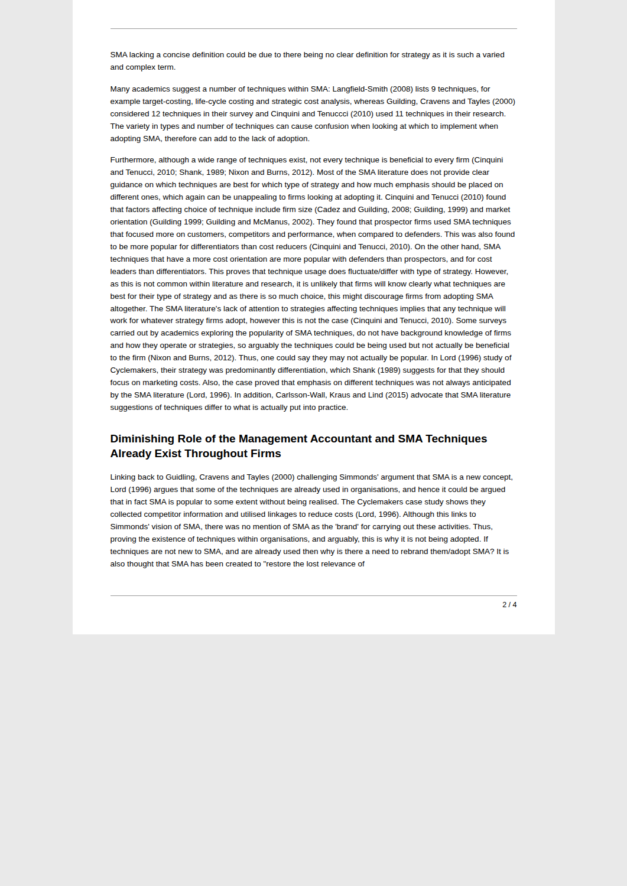SMA lacking a concise definition could be due to there being no clear definition for strategy as it is such a varied and complex term.
Many academics suggest a number of techniques within SMA: Langfield-Smith (2008) lists 9 techniques, for example target-costing, life-cycle costing and strategic cost analysis, whereas Guilding, Cravens and Tayles (2000) considered 12 techniques in their survey and Cinquini and Tenuccci (2010) used 11 techniques in their research. The variety in types and number of techniques can cause confusion when looking at which to implement when adopting SMA, therefore can add to the lack of adoption.
Furthermore, although a wide range of techniques exist, not every technique is beneficial to every firm (Cinquini and Tenucci, 2010; Shank, 1989; Nixon and Burns, 2012). Most of the SMA literature does not provide clear guidance on which techniques are best for which type of strategy and how much emphasis should be placed on different ones, which again can be unappealing to firms looking at adopting it. Cinquini and Tenucci (2010) found that factors affecting choice of technique include firm size (Cadez and Guilding, 2008; Guilding, 1999) and market orientation (Guilding 1999; Guilding and McManus, 2002). They found that prospector firms used SMA techniques that focused more on customers, competitors and performance, when compared to defenders. This was also found to be more popular for differentiators than cost reducers (Cinquini and Tenucci, 2010). On the other hand, SMA techniques that have a more cost orientation are more popular with defenders than prospectors, and for cost leaders than differentiators. This proves that technique usage does fluctuate/differ with type of strategy. However, as this is not common within literature and research, it is unlikely that firms will know clearly what techniques are best for their type of strategy and as there is so much choice, this might discourage firms from adopting SMA altogether. The SMA literature's lack of attention to strategies affecting techniques implies that any technique will work for whatever strategy firms adopt, however this is not the case (Cinquini and Tenucci, 2010). Some surveys carried out by academics exploring the popularity of SMA techniques, do not have background knowledge of firms and how they operate or strategies, so arguably the techniques could be being used but not actually be beneficial to the firm (Nixon and Burns, 2012). Thus, one could say they may not actually be popular. In Lord (1996) study of Cyclemakers, their strategy was predominantly differentiation, which Shank (1989) suggests for that they should focus on marketing costs. Also, the case proved that emphasis on different techniques was not always anticipated by the SMA literature (Lord, 1996). In addition, Carlsson-Wall, Kraus and Lind (2015) advocate that SMA literature suggestions of techniques differ to what is actually put into practice.
Diminishing Role of the Management Accountant and SMA Techniques Already Exist Throughout Firms
Linking back to Guidling, Cravens and Tayles (2000) challenging Simmonds' argument that SMA is a new concept, Lord (1996) argues that some of the techniques are already used in organisations, and hence it could be argued that in fact SMA is popular to some extent without being realised. The Cyclemakers case study shows they collected competitor information and utilised linkages to reduce costs (Lord, 1996). Although this links to Simmonds' vision of SMA, there was no mention of SMA as the 'brand' for carrying out these activities. Thus, proving the existence of techniques within organisations, and arguably, this is why it is not being adopted. If techniques are not new to SMA, and are already used then why is there a need to rebrand them/adopt SMA? It is also thought that SMA has been created to "restore the lost relevance of
2 / 4